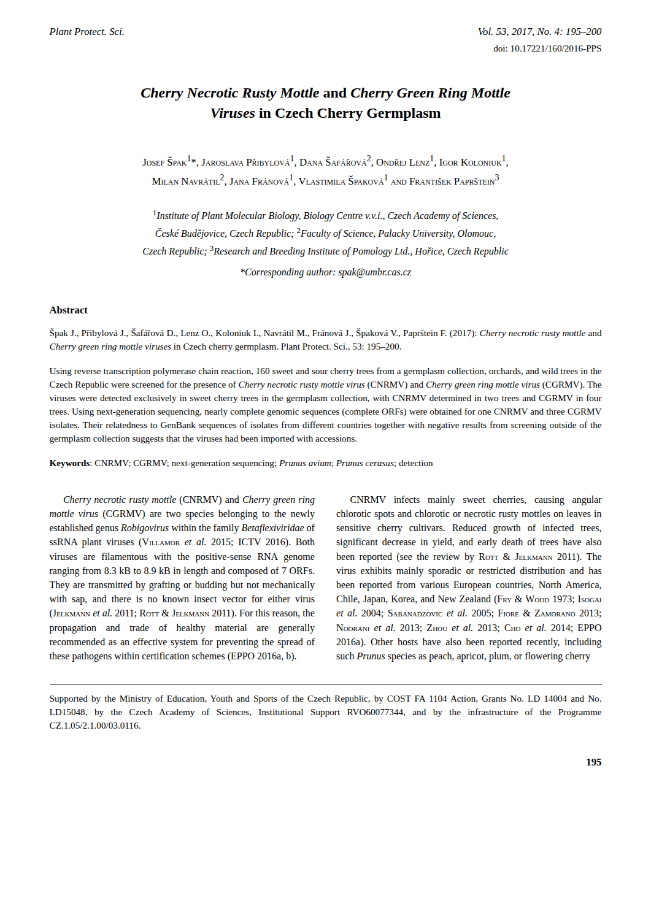Plant Protect. Sci. Vol. 53, 2017, No. 4: 195–200
doi: 10.17221/160/2016-PPS
Cherry Necrotic Rusty Mottle and Cherry Green Ring Mottle
Viruses in Czech Cherry Germplasm
Josef Špak1*, Jaroslava Přibylová1, Dana Šafářová2, Ondřej Lenz1, Igor Koloniuk1,
Milan Navrátil2, Jana Fránová1, Vlastimila Špaková1 and František Paprštein3
1Institute of Plant Molecular Biology, Biology Centre v.v.i., Czech Academy of Sciences,
České Budějovice, Czech Republic; 2Faculty of Science, Palacky University, Olomouc,
Czech Republic; 3Research and Breeding Institute of Pomology Ltd., Hořice, Czech Republic
*Corresponding author: spak@umbr.cas.cz
Abstract
Špak J., Přibylová J., Šafářová D., Lenz O., Koloniuk I., Navrátil M., Fránová J., Špaková V., Paprštein F. (2017): Cherry necrotic rusty mottle and Cherry green ring mottle viruses in Czech cherry germplasm. Plant Protect. Sci., 53: 195–200.
Using reverse transcription polymerase chain reaction, 160 sweet and sour cherry trees from a germplasm collection, orchards, and wild trees in the Czech Republic were screened for the presence of Cherry necrotic rusty mottle virus (CNRMV) and Cherry green ring mottle virus (CGRMV). The viruses were detected exclusively in sweet cherry trees in the germplasm collection, with CNRMV determined in two trees and CGRMV in four trees. Using next-generation sequencing, nearly complete genomic sequences (complete ORFs) were obtained for one CNRMV and three CGRMV isolates. Their relatedness to GenBank sequences of isolates from different countries together with negative results from screening outside of the germplasm collection suggests that the viruses had been imported with accessions.
Keywords: CNRMV; CGRMV; next-generation sequencing; Prunus avium; Prunus cerasus; detection
Cherry necrotic rusty mottle (CNRMV) and Cherry green ring mottle virus (CGRMV) are two species belonging to the newly established genus Robigovirus within the family Betaflexiviridae of ssRNA plant viruses (Villamor et al. 2015; ICTV 2016). Both viruses are filamentous with the positive-sense RNA genome ranging from 8.3 kB to 8.9 kB in length and composed of 7 ORFs. They are transmitted by grafting or budding but not mechanically with sap, and there is no known insect vector for either virus (Jelkmann et al. 2011; Rott & Jelkmann 2011). For this reason, the propagation and trade of healthy material are generally recommended as an effective system for preventing the spread of these pathogens within certification schemes (EPPO 2016a, b).
CNRMV infects mainly sweet cherries, causing angular chlorotic spots and chlorotic or necrotic rusty mottles on leaves in sensitive cherry cultivars. Reduced growth of infected trees, significant decrease in yield, and early death of trees have also been reported (see the review by Rott & Jelkmann 2011). The virus exhibits mainly sporadic or restricted distribution and has been reported from various European countries, North America, Chile, Japan, Korea, and New Zealand (Fry & Wood 1973; Isogai et al. 2004; Sabanadzovic et al. 2005; Fiore & Zamorano 2013; Noorani et al. 2013; Zhou et al. 2013; Cho et al. 2014; EPPO 2016a). Other hosts have also been reported recently, including such Prunus species as peach, apricot, plum, or flowering cherry
Supported by the Ministry of Education, Youth and Sports of the Czech Republic, by COST FA 1104 Action, Grants No. LD 14004 and No. LD15048, by the Czech Academy of Sciences, Institutional Support RVO60077344, and by the infrastructure of the Programme CZ.1.05/2.1.00/03.0116.
195